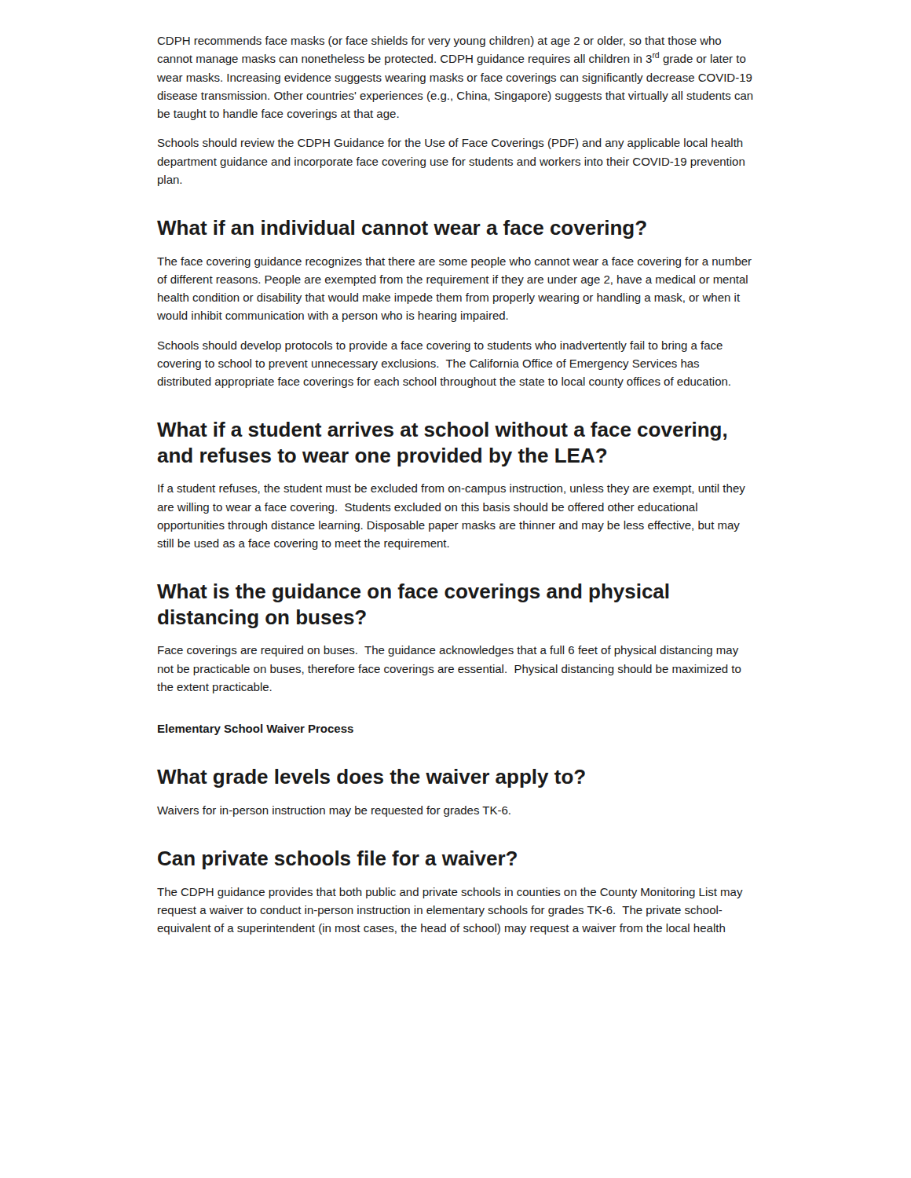CDPH recommends face masks (or face shields for very young children) at age 2 or older, so that those who cannot manage masks can nonetheless be protected. CDPH guidance requires all children in 3rd grade or later to wear masks. Increasing evidence suggests wearing masks or face coverings can significantly decrease COVID-19 disease transmission. Other countries' experiences (e.g., China, Singapore) suggests that virtually all students can be taught to handle face coverings at that age.
Schools should review the CDPH Guidance for the Use of Face Coverings (PDF) and any applicable local health department guidance and incorporate face covering use for students and workers into their COVID-19 prevention plan.
What if an individual cannot wear a face covering?
The face covering guidance recognizes that there are some people who cannot wear a face covering for a number of different reasons. People are exempted from the requirement if they are under age 2, have a medical or mental health condition or disability that would make impede them from properly wearing or handling a mask, or when it would inhibit communication with a person who is hearing impaired.
Schools should develop protocols to provide a face covering to students who inadvertently fail to bring a face covering to school to prevent unnecessary exclusions. The California Office of Emergency Services has distributed appropriate face coverings for each school throughout the state to local county offices of education.
What if a student arrives at school without a face covering, and refuses to wear one provided by the LEA?
If a student refuses, the student must be excluded from on-campus instruction, unless they are exempt, until they are willing to wear a face covering. Students excluded on this basis should be offered other educational opportunities through distance learning. Disposable paper masks are thinner and may be less effective, but may still be used as a face covering to meet the requirement.
What is the guidance on face coverings and physical distancing on buses?
Face coverings are required on buses. The guidance acknowledges that a full 6 feet of physical distancing may not be practicable on buses, therefore face coverings are essential. Physical distancing should be maximized to the extent practicable.
Elementary School Waiver Process
What grade levels does the waiver apply to?
Waivers for in-person instruction may be requested for grades TK-6.
Can private schools file for a waiver?
The CDPH guidance provides that both public and private schools in counties on the County Monitoring List may request a waiver to conduct in-person instruction in elementary schools for grades TK-6. The private school-equivalent of a superintendent (in most cases, the head of school) may request a waiver from the local health